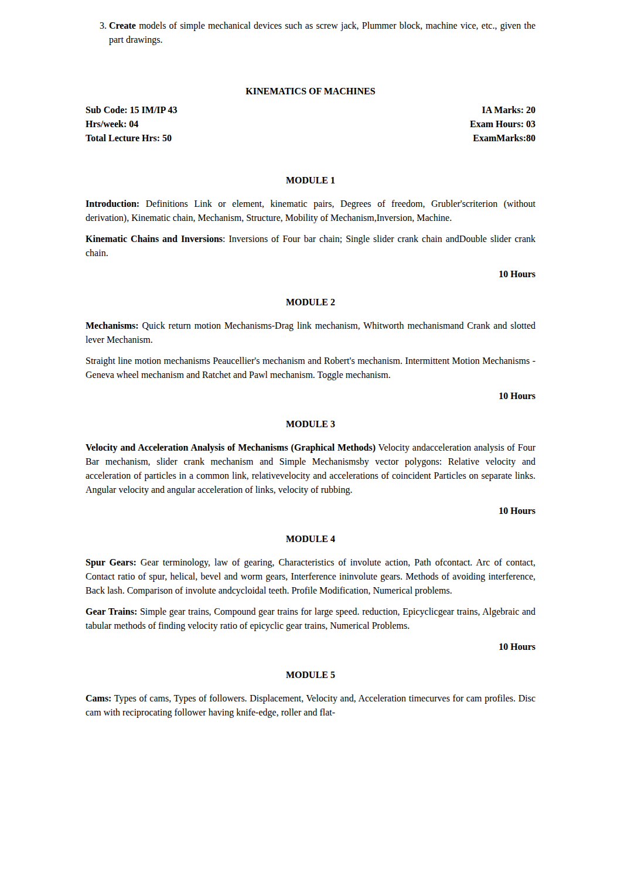Create models of simple mechanical devices such as screw jack, Plummer block, machine vice, etc., given the part drawings.
KINEMATICS OF MACHINES
| Sub Code: 15 IM/IP 43 | IA Marks: 20 |
| Hrs/week: 04 | Exam Hours: 03 |
| Total Lecture Hrs: 50 | ExamMarks:80 |
MODULE 1
Introduction: Definitions Link or element, kinematic pairs, Degrees of freedom, Grubler'scriterion (without derivation), Kinematic chain, Mechanism, Structure, Mobility of Mechanism,Inversion, Machine.
Kinematic Chains and Inversions: Inversions of Four bar chain; Single slider crank chain andDouble slider crank chain.
10 Hours
MODULE 2
Mechanisms: Quick return motion Mechanisms-Drag link mechanism, Whitworth mechanismand Crank and slotted lever Mechanism.
Straight line motion mechanisms Peaucellier's mechanism and Robert's mechanism. Intermittent Motion Mechanisms - Geneva wheel mechanism and Ratchet and Pawl mechanism. Toggle mechanism.
10 Hours
MODULE 3
Velocity and Acceleration Analysis of Mechanisms (Graphical Methods) Velocity andacceleration analysis of Four Bar mechanism, slider crank mechanism and Simple Mechanismsby vector polygons: Relative velocity and acceleration of particles in a common link, relativevelocity and accelerations of coincident Particles on separate links. Angular velocity and angular acceleration of links, velocity of rubbing.
10 Hours
MODULE 4
Spur Gears: Gear terminology, law of gearing, Characteristics of involute action, Path ofcontact. Arc of contact, Contact ratio of spur, helical, bevel and worm gears, Interference ininvolute gears. Methods of avoiding interference, Back lash. Comparison of involute andcycloidal teeth. Profile Modification, Numerical problems.
Gear Trains: Simple gear trains, Compound gear trains for large speed. reduction, Epicyclicgear trains, Algebraic and tabular methods of finding velocity ratio of epicyclic gear trains, Numerical Problems.
10 Hours
MODULE 5
Cams: Types of cams, Types of followers. Displacement, Velocity and, Acceleration timecurves for cam profiles. Disc cam with reciprocating follower having knife-edge, roller and flat-